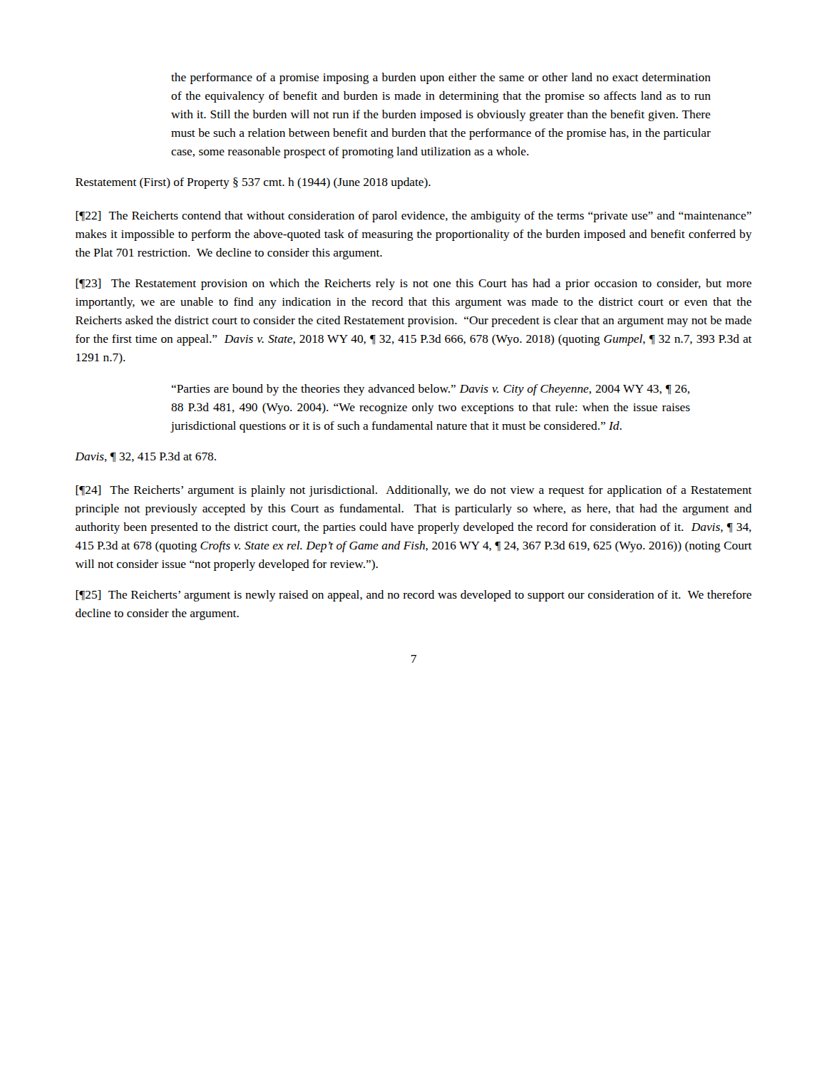the performance of a promise imposing a burden upon either the same or other land no exact determination of the equivalency of benefit and burden is made in determining that the promise so affects land as to run with it. Still the burden will not run if the burden imposed is obviously greater than the benefit given. There must be such a relation between benefit and burden that the performance of the promise has, in the particular case, some reasonable prospect of promoting land utilization as a whole.
Restatement (First) of Property § 537 cmt. h (1944) (June 2018 update).
[¶22] The Reicherts contend that without consideration of parol evidence, the ambiguity of the terms “private use” and “maintenance” makes it impossible to perform the above-quoted task of measuring the proportionality of the burden imposed and benefit conferred by the Plat 701 restriction. We decline to consider this argument.
[¶23] The Restatement provision on which the Reicherts rely is not one this Court has had a prior occasion to consider, but more importantly, we are unable to find any indication in the record that this argument was made to the district court or even that the Reicherts asked the district court to consider the cited Restatement provision. “Our precedent is clear that an argument may not be made for the first time on appeal.” Davis v. State, 2018 WY 40, ¶ 32, 415 P.3d 666, 678 (Wyo. 2018) (quoting Gumpel, ¶ 32 n.7, 393 P.3d at 1291 n.7).
“Parties are bound by the theories they advanced below.” Davis v. City of Cheyenne, 2004 WY 43, ¶ 26, 88 P.3d 481, 490 (Wyo. 2004). “We recognize only two exceptions to that rule: when the issue raises jurisdictional questions or it is of such a fundamental nature that it must be considered.” Id.
Davis, ¶ 32, 415 P.3d at 678.
[¶24] The Reicherts’ argument is plainly not jurisdictional. Additionally, we do not view a request for application of a Restatement principle not previously accepted by this Court as fundamental. That is particularly so where, as here, that had the argument and authority been presented to the district court, the parties could have properly developed the record for consideration of it. Davis, ¶ 34, 415 P.3d at 678 (quoting Crofts v. State ex rel. Dep’t of Game and Fish, 2016 WY 4, ¶ 24, 367 P.3d 619, 625 (Wyo. 2016)) (noting Court will not consider issue “not properly developed for review.”).
[¶25] The Reicherts’ argument is newly raised on appeal, and no record was developed to support our consideration of it. We therefore decline to consider the argument.
7